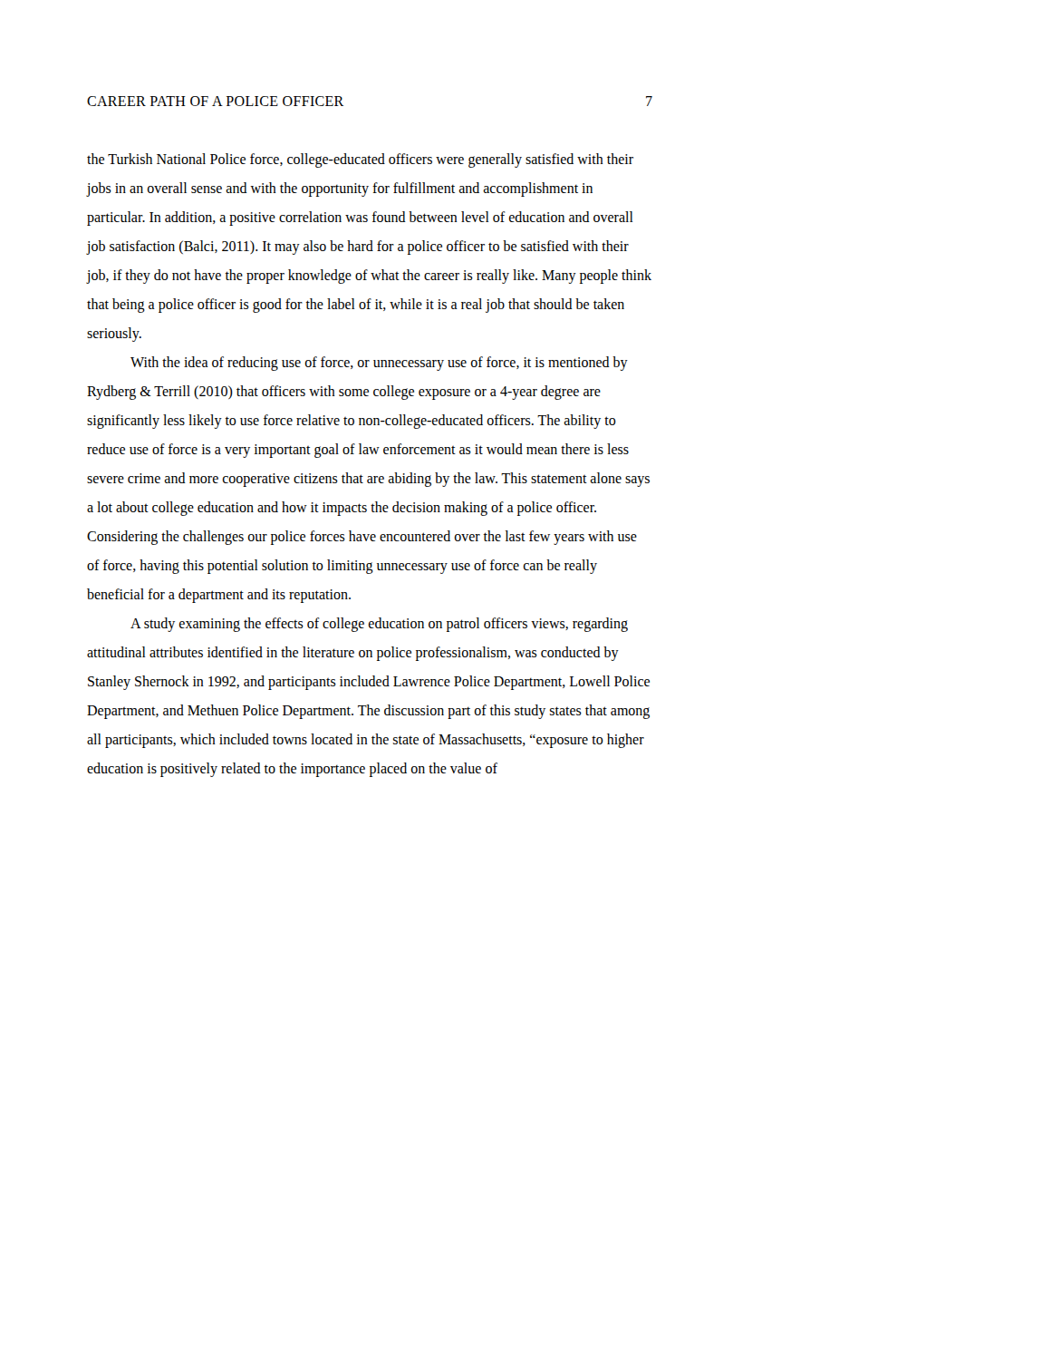Career Path of a Police Officer 7
the Turkish National Police force, college-educated officers were generally satisfied with their jobs in an overall sense and with the opportunity for fulfillment and accomplishment in particular. In addition, a positive correlation was found between level of education and overall job satisfaction (Balci, 2011). It may also be hard for a police officer to be satisfied with their job, if they do not have the proper knowledge of what the career is really like. Many people think that being a police officer is good for the label of it, while it is a real job that should be taken seriously.
With the idea of reducing use of force, or unnecessary use of force, it is mentioned by Rydberg & Terrill (2010) that officers with some college exposure or a 4-year degree are significantly less likely to use force relative to non-college-educated officers. The ability to reduce use of force is a very important goal of law enforcement as it would mean there is less severe crime and more cooperative citizens that are abiding by the law. This statement alone says a lot about college education and how it impacts the decision making of a police officer. Considering the challenges our police forces have encountered over the last few years with use of force, having this potential solution to limiting unnecessary use of force can be really beneficial for a department and its reputation.
A study examining the effects of college education on patrol officers views, regarding attitudinal attributes identified in the literature on police professionalism, was conducted by Stanley Shernock in 1992, and participants included Lawrence Police Department, Lowell Police Department, and Methuen Police Department. The discussion part of this study states that among all participants, which included towns located in the state of Massachusetts, “exposure to higher education is positively related to the importance placed on the value of